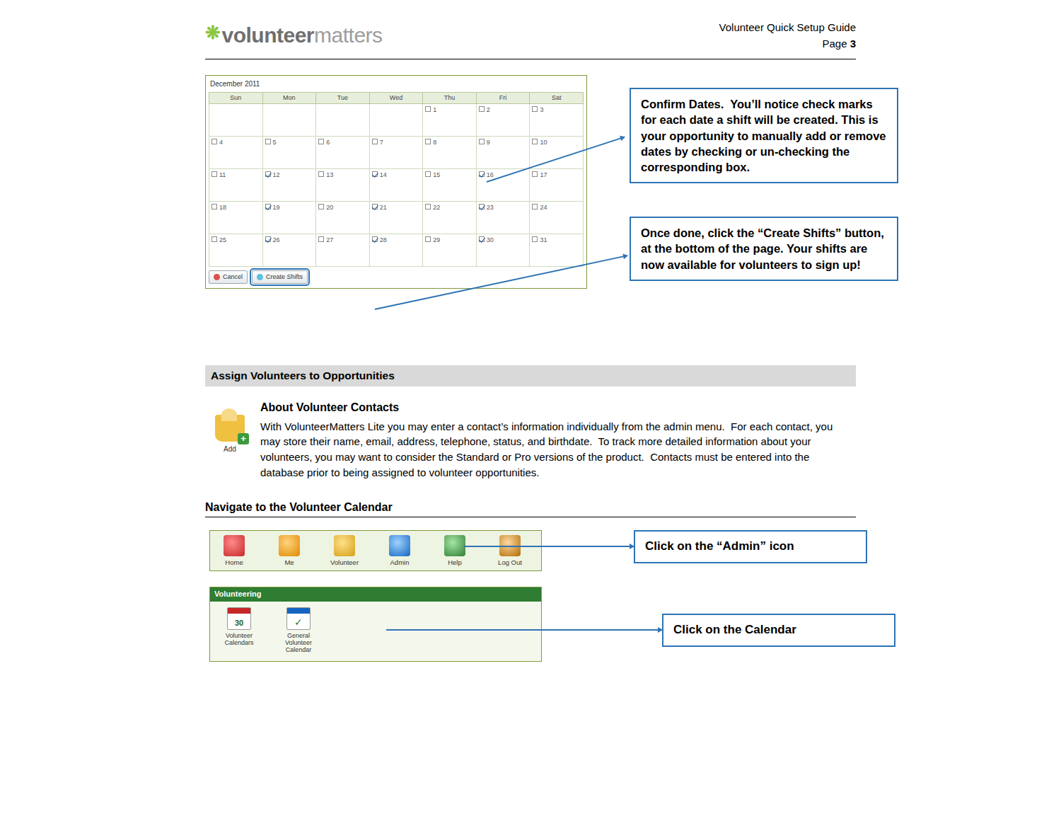❋volunteer matters
Volunteer Quick Setup Guide
Page 3
December 2011
| Sun | Mon | Tue | Wed | Thu | Fri | Sat |
| --- | --- | --- | --- | --- | --- | --- |
| | | | | 1 | 2 | 3 |
| 4 | 5 | 6 | 7 | 8 | 9 | 10 |
| 11 | 12 | 13 | 14 | 15 | 16 | 17 |
| 18 | 19 | 20 | 21 | 22 | 23 | 24 |
| 25 | 26 | 27 | 28 | 29 | 30 | 31 |
Cancel Create Shifts
Confirm Dates. You’ll notice check marks for each date a shift will be created. This is your opportunity to manually add or remove dates by checking or un-checking the corresponding box.
Once done, click the “Create Shifts” button, at the bottom of the page. Your shifts are now available for volunteers to sign up!
Assign Volunteers to Opportunities
Add
About Volunteer Contacts
With VolunteerMatters Lite you may enter a contact’s information individually from the admin menu. For each contact, you may store their name, email, address, telephone, status, and birthdate. To track more detailed information about your volunteers, you may want to consider the Standard or Pro versions of the product. Contacts must be entered into the database prior to being assigned to volunteer opportunities.
Navigate to the Volunteer Calendar
Home
Me
Volunteer
Admin
Help
Log Out
Volunteering
Volunteer
Calendars
General
Volunteer
Calendar
Click on the “Admin” icon
Click on the Calendar